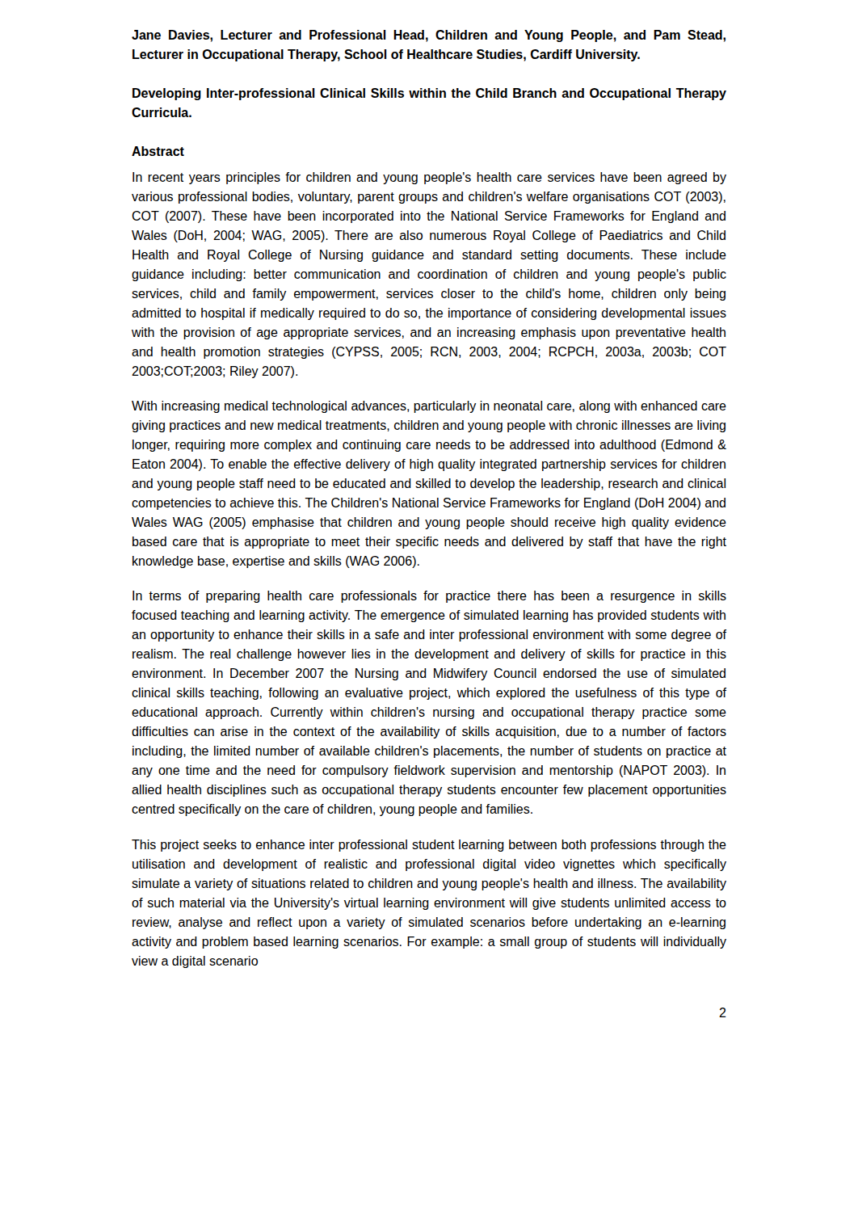Jane Davies, Lecturer and Professional Head, Children and Young People, and Pam Stead, Lecturer in Occupational Therapy, School of Healthcare Studies, Cardiff University.
Developing Inter-professional Clinical Skills within the Child Branch and Occupational Therapy Curricula.
Abstract
In recent years principles for children and young people's health care services have been agreed by various professional bodies, voluntary, parent groups and children's welfare organisations COT (2003), COT (2007). These have been incorporated into the National Service Frameworks for England and Wales (DoH, 2004; WAG, 2005). There are also numerous Royal College of Paediatrics and Child Health and Royal College of Nursing guidance and standard setting documents. These include guidance including: better communication and coordination of children and young people's public services, child and family empowerment, services closer to the child's home, children only being admitted to hospital if medically required to do so, the importance of considering developmental issues with the provision of age appropriate services, and an increasing emphasis upon preventative health and health promotion strategies (CYPSS, 2005; RCN, 2003, 2004; RCPCH, 2003a, 2003b; COT 2003;COT;2003; Riley 2007).
With increasing medical technological advances, particularly in neonatal care, along with enhanced care giving practices and new medical treatments, children and young people with chronic illnesses are living longer, requiring more complex and continuing care needs to be addressed into adulthood (Edmond & Eaton 2004). To enable the effective delivery of high quality integrated partnership services for children and young people staff need to be educated and skilled to develop the leadership, research and clinical competencies to achieve this. The Children's National Service Frameworks for England (DoH 2004) and Wales WAG (2005) emphasise that children and young people should receive high quality evidence based care that is appropriate to meet their specific needs and delivered by staff that have the right knowledge base, expertise and skills (WAG 2006).
In terms of preparing health care professionals for practice there has been a resurgence in skills focused teaching and learning activity. The emergence of simulated learning has provided students with an opportunity to enhance their skills in a safe and inter professional environment with some degree of realism. The real challenge however lies in the development and delivery of skills for practice in this environment. In December 2007 the Nursing and Midwifery Council endorsed the use of simulated clinical skills teaching, following an evaluative project, which explored the usefulness of this type of educational approach. Currently within children's nursing and occupational therapy practice some difficulties can arise in the context of the availability of skills acquisition, due to a number of factors including, the limited number of available children's placements, the number of students on practice at any one time and the need for compulsory fieldwork supervision and mentorship (NAPOT 2003). In allied health disciplines such as occupational therapy students encounter few placement opportunities centred specifically on the care of children, young people and families.
This project seeks to enhance inter professional student learning between both professions through the utilisation and development of realistic and professional digital video vignettes which specifically simulate a variety of situations related to children and young people's health and illness. The availability of such material via the University's virtual learning environment will give students unlimited access to review, analyse and reflect upon a variety of simulated scenarios before undertaking an e-learning activity and problem based learning scenarios. For example: a small group of students will individually view a digital scenario
2